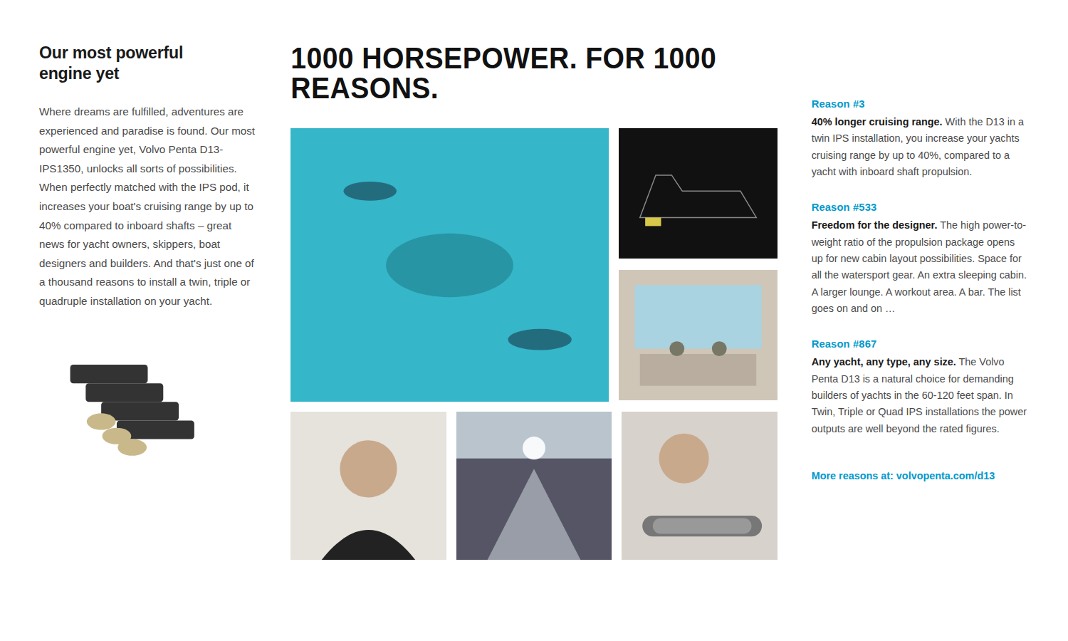Our most powerful
engine yet
Where dreams are fulfilled, adventures are experienced and paradise is found. Our most powerful engine yet, Volvo Penta D13-IPS1350, unlocks all sorts of possibilities. When perfectly matched with the IPS pod, it increases your boat's cruising range by up to 40% compared to inboard shafts – great news for yacht owners, skippers, boat designers and builders. And that's just one of a thousand reasons to install a twin, triple or quadruple installation on your yacht.
1000 Horsepower. For 1000 Reasons.
Reason #3
40% longer cruising range. With the D13 in a twin IPS installation, you increase your yachts cruising range by up to 40%, compared to a yacht with inboard shaft propulsion.
Reason #533
Freedom for the designer. The high power-to-weight ratio of the propulsion package opens up for new cabin layout possibilities. Space for all the watersport gear. An extra sleeping cabin. A larger lounge. A workout area. A bar. The list goes on and on …
Reason #867
Any yacht, any type, any size. The Volvo Penta D13 is a natural choice for demanding builders of yachts in the 60-120 feet span. In Twin, Triple or Quad IPS installations the power outputs are well beyond the rated figures.
More reasons at: volvopenta.com/d13